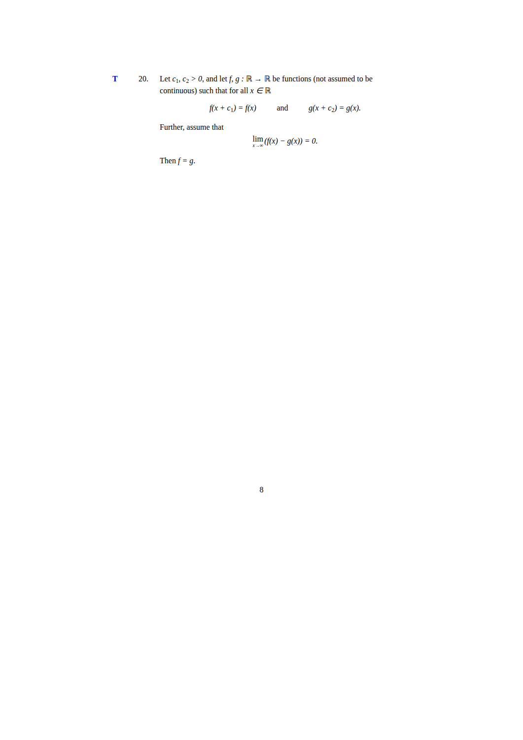T
20.
Let c1, c2 > 0, and let f, g : ℝ → ℝ be functions (not assumed to be continuous) such that for all x ∈ ℝ
f(x + c1) = f(x) and g(x + c2) = g(x).
Further, assume that
lim x→∞(f(x) − g(x)) = 0.
Then f = g.
8